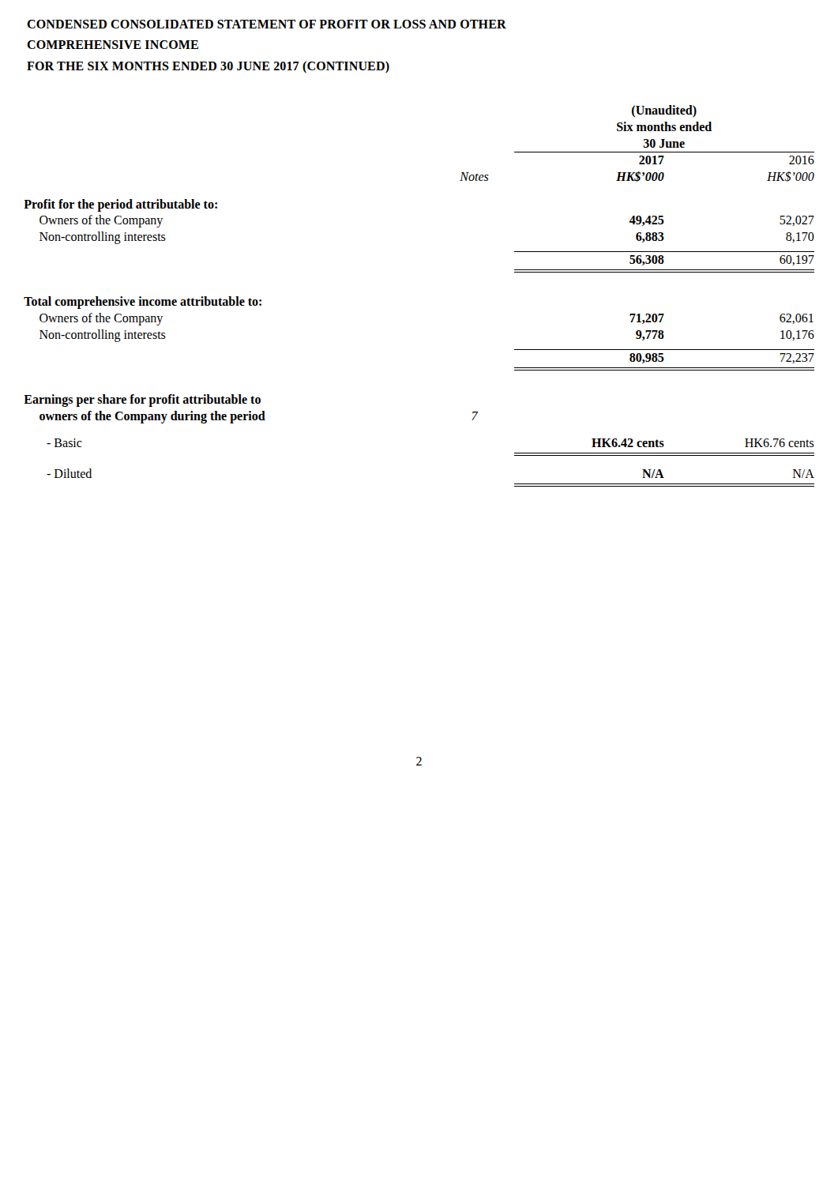CONDENSED CONSOLIDATED STATEMENT OF PROFIT OR LOSS AND OTHER
COMPREHENSIVE INCOME
FOR THE SIX MONTHS ENDED 30 JUNE 2017 (CONTINUED)
| | | (Unaudited) |
| | | Six months ended |
| | | 30 June |
| | | 2017 | 2016 |
| | Notes | HK$’000 | HK$’000 |
| Profit for the period attributable to: | | | |
| Owners of the Company | | 49,425 | 52,027 |
| Non-controlling interests | | 6,883 | 8,170 |
| | | 56,308 | 60,197 |
| Total comprehensive income attributable to: | | | |
| Owners of the Company | | 71,207 | 62,061 |
| Non-controlling interests | | 9,778 | 10,176 |
| | | 80,985 | 72,237 |
| Earnings per share for profit attributable to | | | |
| owners of the Company during the period | 7 | | |
| - Basic | | HK6.42 cents | HK6.76 cents |
| - Diluted | | N/A | N/A |
2